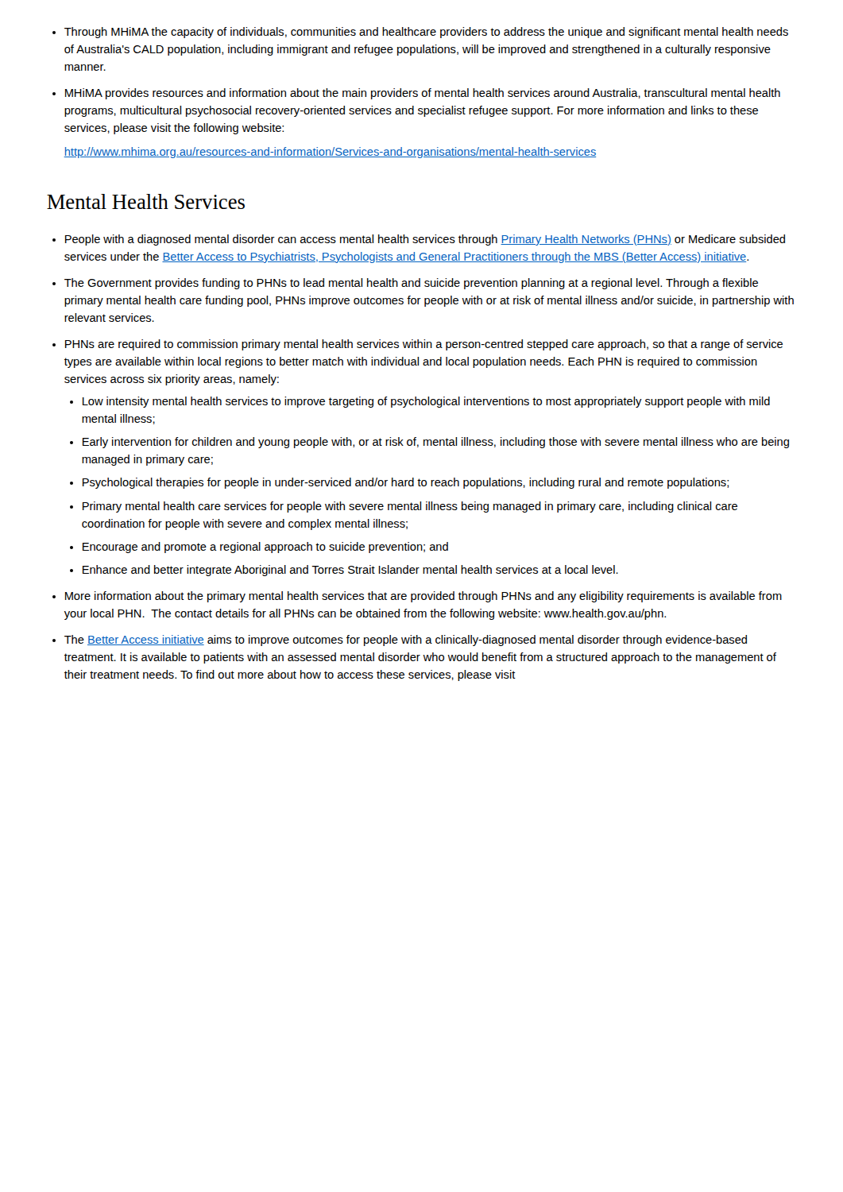Through MHiMA the capacity of individuals, communities and healthcare providers to address the unique and significant mental health needs of Australia's CALD population, including immigrant and refugee populations, will be improved and strengthened in a culturally responsive manner.
MHiMA provides resources and information about the main providers of mental health services around Australia, transcultural mental health programs, multicultural psychosocial recovery-oriented services and specialist refugee support. For more information and links to these services, please visit the following website:
http://www.mhima.org.au/resources-and-information/Services-and-organisations/mental-health-services
Mental Health Services
People with a diagnosed mental disorder can access mental health services through Primary Health Networks (PHNs) or Medicare subsided services under the Better Access to Psychiatrists, Psychologists and General Practitioners through the MBS (Better Access) initiative.
The Government provides funding to PHNs to lead mental health and suicide prevention planning at a regional level. Through a flexible primary mental health care funding pool, PHNs improve outcomes for people with or at risk of mental illness and/or suicide, in partnership with relevant services.
PHNs are required to commission primary mental health services within a person-centred stepped care approach, so that a range of service types are available within local regions to better match with individual and local population needs. Each PHN is required to commission services across six priority areas, namely:
Low intensity mental health services to improve targeting of psychological interventions to most appropriately support people with mild mental illness;
Early intervention for children and young people with, or at risk of, mental illness, including those with severe mental illness who are being managed in primary care;
Psychological therapies for people in under-serviced and/or hard to reach populations, including rural and remote populations;
Primary mental health care services for people with severe mental illness being managed in primary care, including clinical care coordination for people with severe and complex mental illness;
Encourage and promote a regional approach to suicide prevention; and
Enhance and better integrate Aboriginal and Torres Strait Islander mental health services at a local level.
More information about the primary mental health services that are provided through PHNs and any eligibility requirements is available from your local PHN. The contact details for all PHNs can be obtained from the following website: www.health.gov.au/phn.
The Better Access initiative aims to improve outcomes for people with a clinically-diagnosed mental disorder through evidence-based treatment. It is available to patients with an assessed mental disorder who would benefit from a structured approach to the management of their treatment needs. To find out more about how to access these services, please visit